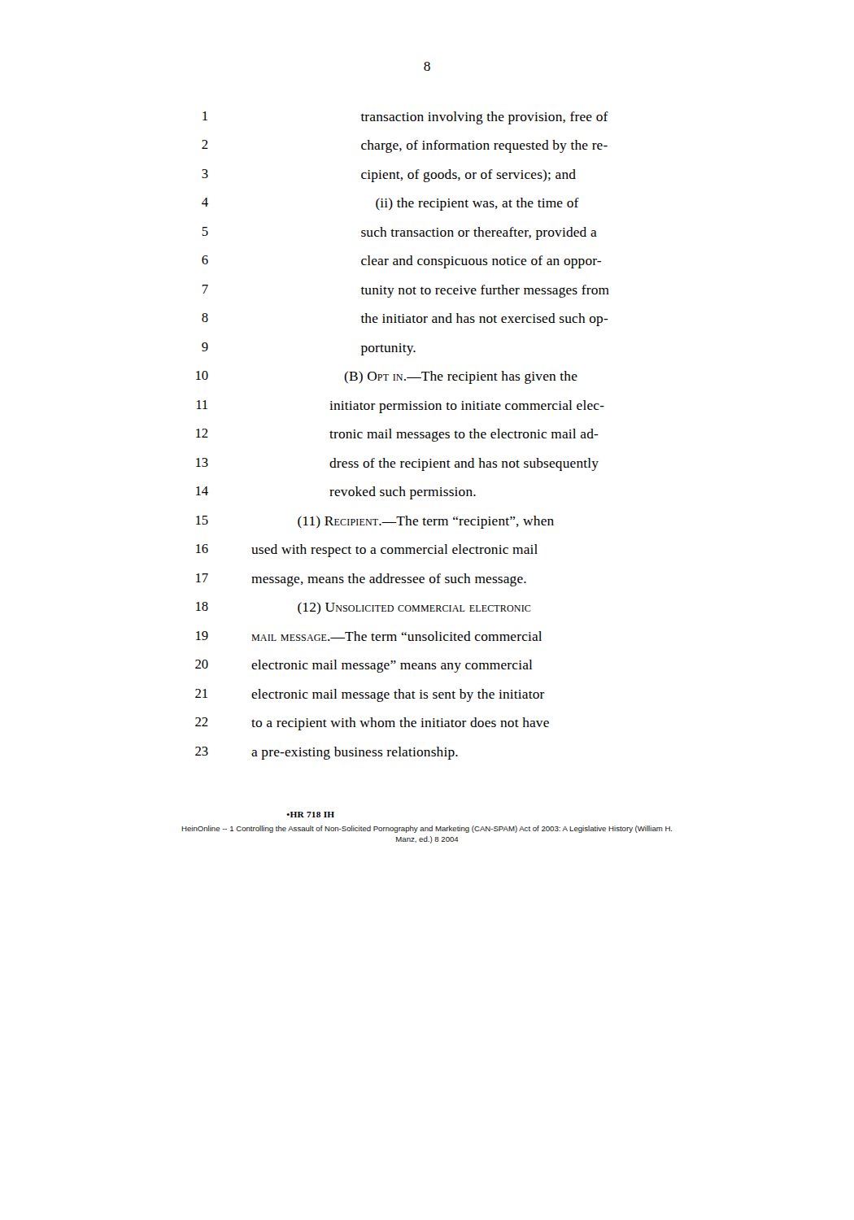8
| 1 | transaction involving the provision, free of |
| 2 | charge, of information requested by the re- |
| 3 | cipient, of goods, or of services); and |
| 4 | (ii) the recipient was, at the time of |
| 5 | such transaction or thereafter, provided a |
| 6 | clear and conspicuous notice of an oppor- |
| 7 | tunity not to receive further messages from |
| 8 | the initiator and has not exercised such op- |
| 9 | portunity. |
| 10 | (B) Opt in. —The recipient has given the |
| 11 | initiator permission to initiate commercial elec- |
| 12 | tronic mail messages to the electronic mail ad- |
| 13 | dress of the recipient and has not subsequently |
| 14 | revoked such permission. |
| 15 | (11) Recipient. —The term “recipient”, when |
| 16 | used with respect to a commercial electronic mail |
| 17 | message, means the addressee of such message. |
| 18 | (12) Unsolicited commercial electronic |
| 19 | mail message. —The term “unsolicited commercial |
| 20 | electronic mail message” means any commercial |
| 21 | electronic mail message that is sent by the initiator |
| 22 | to a recipient with whom the initiator does not have |
| 23 | a pre-existing business relationship. |
•HR 718 IH
HeinOnline -- 1 Controlling the Assault of Non-Solicited Pornography and Marketing (CAN-SPAM) Act of 2003: A Legislative History (William H. Manz, ed.) 8 2004